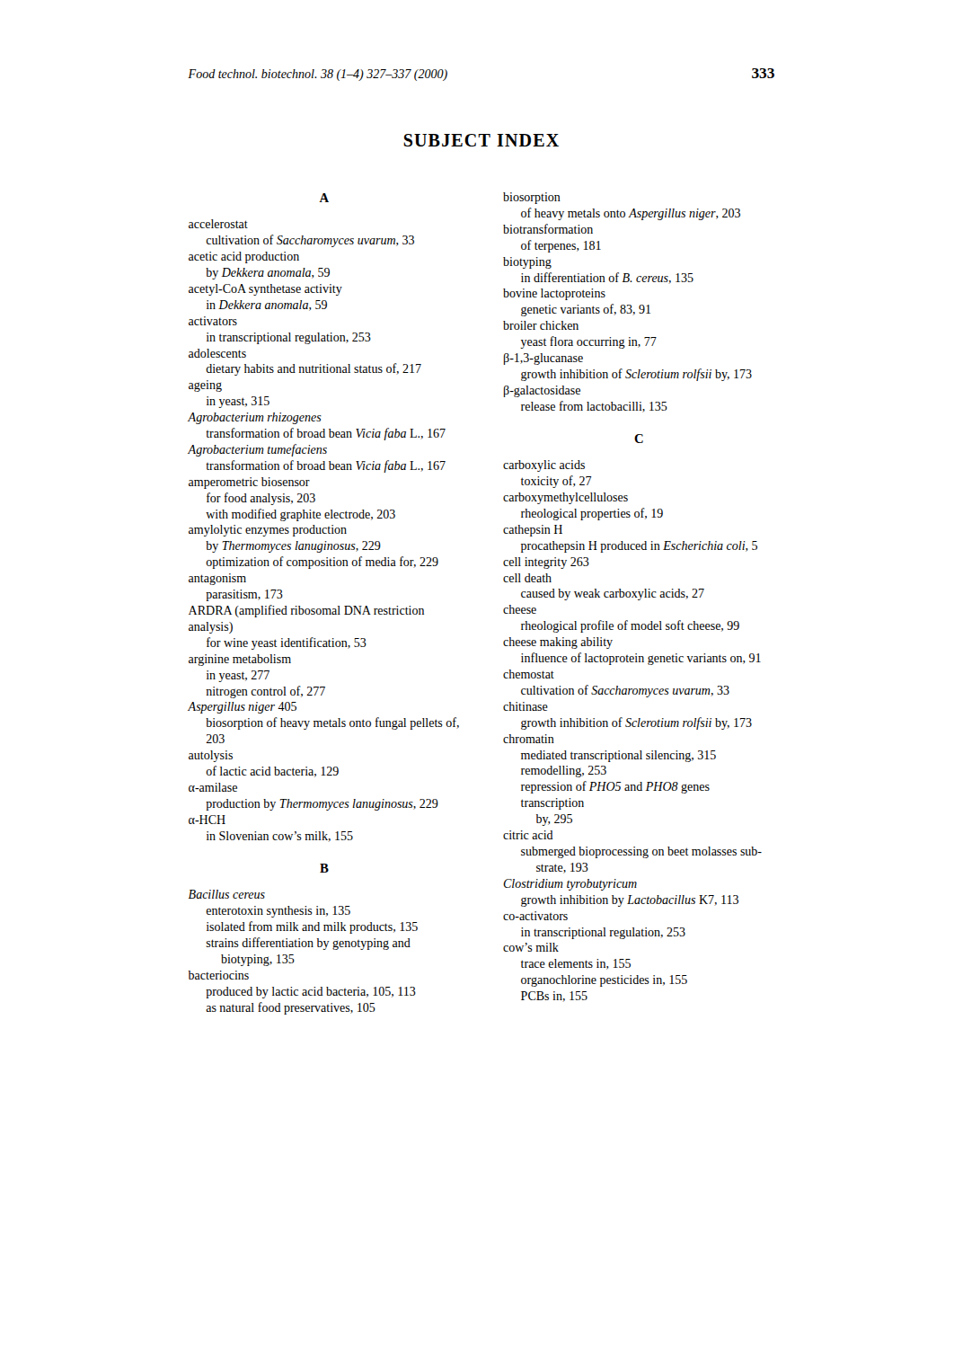Food technol. biotechnol. 38 (1–4) 327–337 (2000)
333
SUBJECT INDEX
A
accelerostat
cultivation of Saccharomyces uvarum, 33
acetic acid production
by Dekkera anomala, 59
acetyl-CoA synthetase activity
in Dekkera anomala, 59
activators
in transcriptional regulation, 253
adolescents
dietary habits and nutritional status of, 217
ageing
in yeast, 315
Agrobacterium rhizogenes
transformation of broad bean Vicia faba L., 167
Agrobacterium tumefaciens
transformation of broad bean Vicia faba L., 167
amperometric biosensor
for food analysis, 203
with modified graphite electrode, 203
amylolytic enzymes production
by Thermomyces lanuginosus, 229
optimization of composition of media for, 229
antagonism
parasitism, 173
ARDRA (amplified ribosomal DNA restriction analysis)
for wine yeast identification, 53
arginine metabolism
in yeast, 277
nitrogen control of, 277
Aspergillus niger 405
biosorption of heavy metals onto fungal pellets of, 203
autolysis
of lactic acid bacteria, 129
α-amilase
production by Thermomyces lanuginosus, 229
α-HCH
in Slovenian cow’s milk, 155
B
Bacillus cereus
enterotoxin synthesis in, 135
isolated from milk and milk products, 135
strains differentiation by genotyping and
biotyping, 135
bacteriocins
produced by lactic acid bacteria, 105, 113
as natural food preservatives, 105
biosorption
of heavy metals onto Aspergillus niger, 203
biotransformation
of terpenes, 181
biotyping
in differentiation of B. cereus, 135
bovine lactoproteins
genetic variants of, 83, 91
broiler chicken
yeast flora occurring in, 77
β-1,3-glucanase
growth inhibition of Sclerotium rolfsii by, 173
β-galactosidase
release from lactobacilli, 135
C
carboxylic acids
toxicity of, 27
carboxymethylcelluloses
rheological properties of, 19
cathepsin H
procathepsin H produced in Escherichia coli, 5
cell integrity 263
cell death
caused by weak carboxylic acids, 27
cheese
rheological profile of model soft cheese, 99
cheese making ability
influence of lactoprotein genetic variants on, 91
chemostat
cultivation of Saccharomyces uvarum, 33
chitinase
growth inhibition of Sclerotium rolfsii by, 173
chromatin
mediated transcriptional silencing, 315
remodelling, 253
repression of PHO5 and PHO8 genes transcription
by, 295
citric acid
submerged bioprocessing on beet molasses sub-
strate, 193
Clostridium tyrobutyricum
growth inhibition by Lactobacillus K7, 113
co-activators
in transcriptional regulation, 253
cow’s milk
trace elements in, 155
organochlorine pesticides in, 155
PCBs in, 155